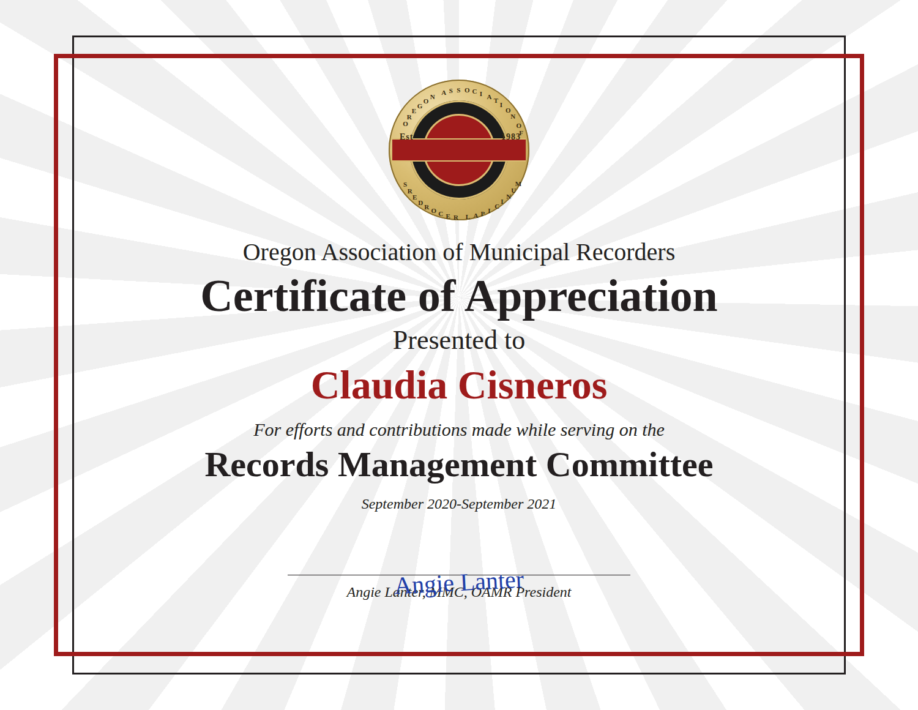O R E G O N A S S O C I A T I O N O F M U N I C I P A L R E C O R D E R S
Est
1983
✎
Oregon Association of Municipal Recorders
Certificate of Appreciation
Presented to
Claudia Cisneros
For efforts and contributions made while serving on the
Records Management Committee
September 2020-September 2021
Angie Lanter
Angie Lanter, MMC, OAMR President